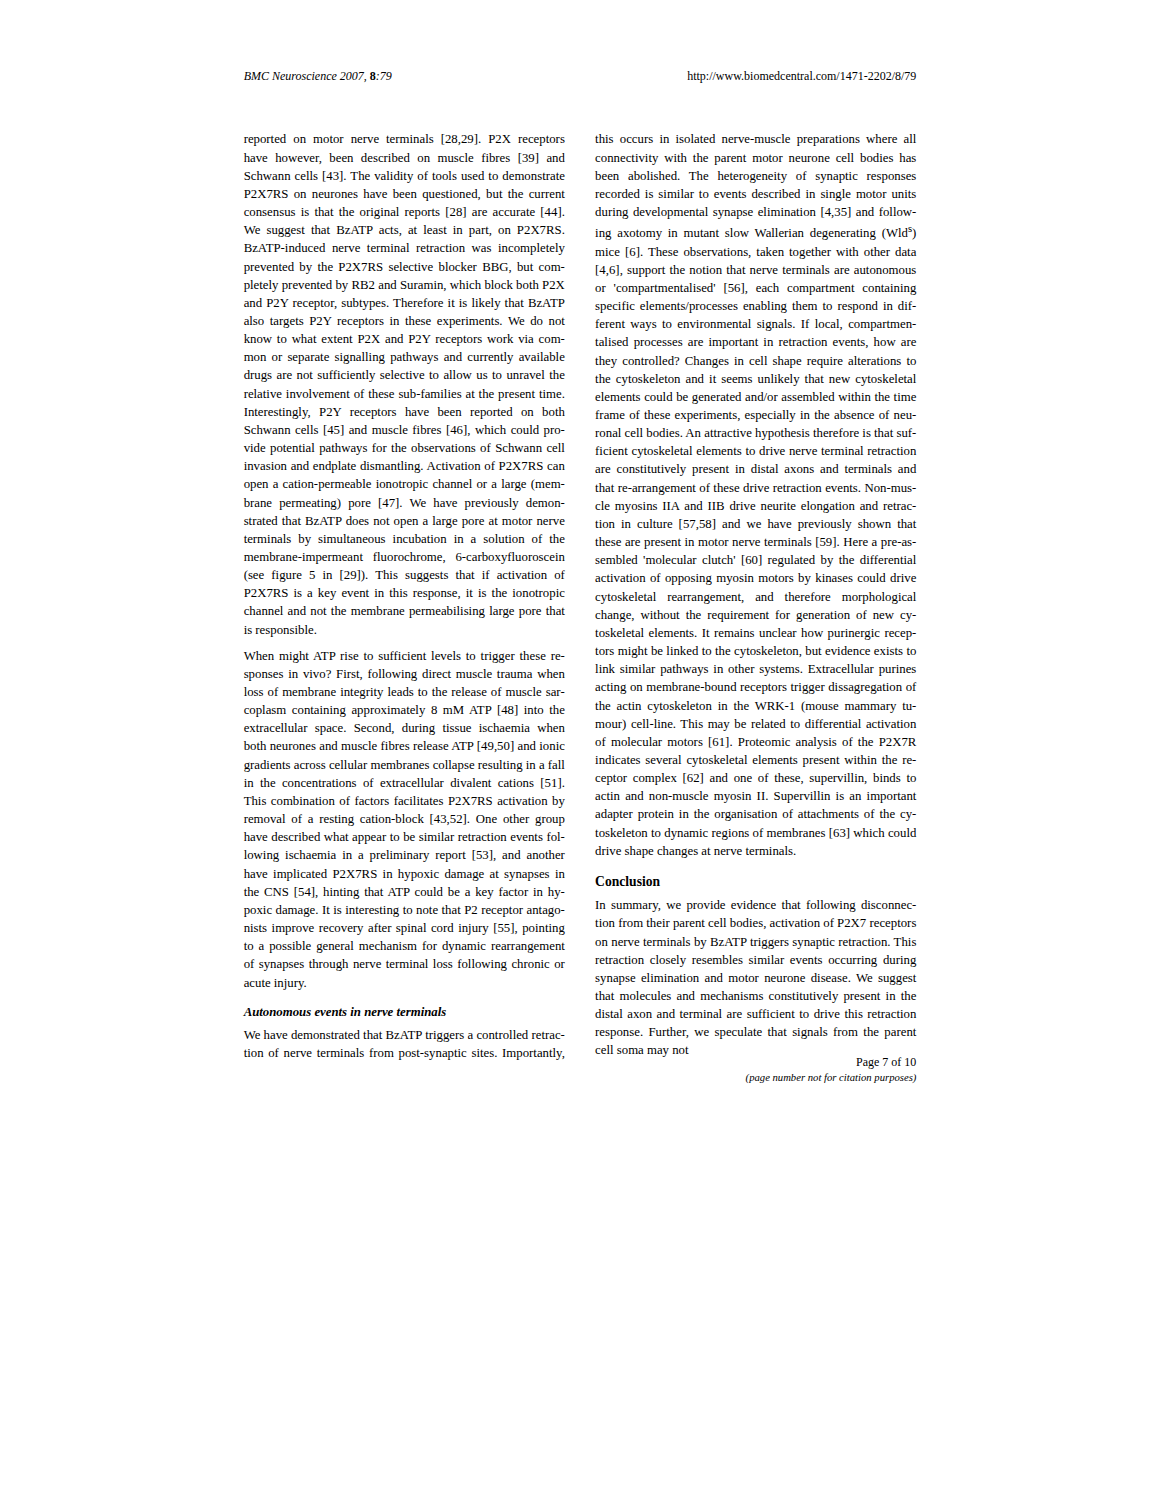BMC Neuroscience 2007, 8:79
http://www.biomedcentral.com/1471-2202/8/79
reported on motor nerve terminals [28,29]. P2X receptors have however, been described on muscle fibres [39] and Schwann cells [43]. The validity of tools used to demonstrate P2X7RS on neurones have been questioned, but the current consensus is that the original reports [28] are accurate [44]. We suggest that BzATP acts, at least in part, on P2X7RS. BzATP-induced nerve terminal retraction was incompletely prevented by the P2X7RS selective blocker BBG, but completely prevented by RB2 and Suramin, which block both P2X and P2Y receptor, subtypes. Therefore it is likely that BzATP also targets P2Y receptors in these experiments. We do not know to what extent P2X and P2Y receptors work via common or separate signalling pathways and currently available drugs are not sufficiently selective to allow us to unravel the relative involvement of these sub-families at the present time. Interestingly, P2Y receptors have been reported on both Schwann cells [45] and muscle fibres [46], which could provide potential pathways for the observations of Schwann cell invasion and endplate dismantling. Activation of P2X7RS can open a cation-permeable ionotropic channel or a large (membrane permeating) pore [47]. We have previously demonstrated that BzATP does not open a large pore at motor nerve terminals by simultaneous incubation in a solution of the membrane-impermeant fluorochrome, 6-carboxyfluoroscein (see figure 5 in [29]). This suggests that if activation of P2X7RS is a key event in this response, it is the ionotropic channel and not the membrane permeabilising large pore that is responsible.
When might ATP rise to sufficient levels to trigger these responses in vivo? First, following direct muscle trauma when loss of membrane integrity leads to the release of muscle sarcoplasm containing approximately 8 mM ATP [48] into the extracellular space. Second, during tissue ischaemia when both neurones and muscle fibres release ATP [49,50] and ionic gradients across cellular membranes collapse resulting in a fall in the concentrations of extracellular divalent cations [51]. This combination of factors facilitates P2X7RS activation by removal of a resting cation-block [43,52]. One other group have described what appear to be similar retraction events following ischaemia in a preliminary report [53], and another have implicated P2X7RS in hypoxic damage at synapses in the CNS [54], hinting that ATP could be a key factor in hypoxic damage. It is interesting to note that P2 receptor antagonists improve recovery after spinal cord injury [55], pointing to a possible general mechanism for dynamic rearrangement of synapses through nerve terminal loss following chronic or acute injury.
Autonomous events in nerve terminals
We have demonstrated that BzATP triggers a controlled retraction of nerve terminals from post-synaptic sites. Importantly, this occurs in isolated nerve-muscle preparations where all connectivity with the parent motor neurone cell bodies has been abolished. The heterogeneity of synaptic responses recorded is similar to events described in single motor units during developmental synapse elimination [4,35] and following axotomy in mutant slow Wallerian degenerating (Wlds) mice [6]. These observations, taken together with other data [4,6], support the notion that nerve terminals are autonomous or 'compartmentalised' [56], each compartment containing specific elements/processes enabling them to respond in different ways to environmental signals. If local, compartmentalised processes are important in retraction events, how are they controlled? Changes in cell shape require alterations to the cytoskeleton and it seems unlikely that new cytoskeletal elements could be generated and/or assembled within the time frame of these experiments, especially in the absence of neuronal cell bodies. An attractive hypothesis therefore is that sufficient cytoskeletal elements to drive nerve terminal retraction are constitutively present in distal axons and terminals and that re-arrangement of these drive retraction events. Non-muscle myosins IIA and IIB drive neurite elongation and retraction in culture [57,58] and we have previously shown that these are present in motor nerve terminals [59]. Here a pre-assembled 'molecular clutch' [60] regulated by the differential activation of opposing myosin motors by kinases could drive cytoskeletal rearrangement, and therefore morphological change, without the requirement for generation of new cytoskeletal elements. It remains unclear how purinergic receptors might be linked to the cytoskeleton, but evidence exists to link similar pathways in other systems. Extracellular purines acting on membrane-bound receptors trigger dissagregation of the actin cytoskeleton in the WRK-1 (mouse mammary tumour) cell-line. This may be related to differential activation of molecular motors [61]. Proteomic analysis of the P2X7R indicates several cytoskeletal elements present within the receptor complex [62] and one of these, supervillin, binds to actin and non-muscle myosin II. Supervillin is an important adapter protein in the organisation of attachments of the cytoskeleton to dynamic regions of membranes [63] which could drive shape changes at nerve terminals.
Conclusion
In summary, we provide evidence that following disconnection from their parent cell bodies, activation of P2X7 receptors on nerve terminals by BzATP triggers synaptic retraction. This retraction closely resembles similar events occurring during synapse elimination and motor neurone disease. We suggest that molecules and mechanisms constitutively present in the distal axon and terminal are sufficient to drive this retraction response. Further, we speculate that signals from the parent cell soma may not
Page 7 of 10
(page number not for citation purposes)